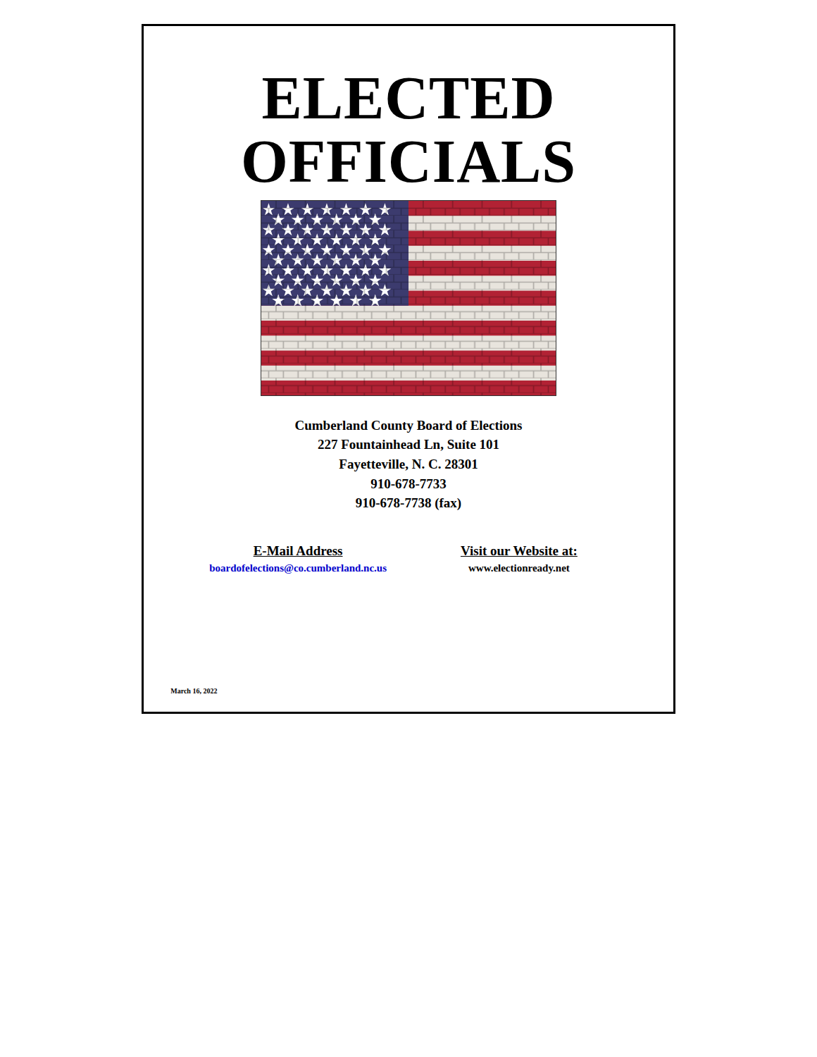ELECTED OFFICIALS
Cumberland County Board of Elections
227 Fountainhead Ln, Suite 101
Fayetteville, N. C. 28301
910-678-7733
910-678-7738 (fax)
E-Mail Address boardofelections@co.cumberland.nc.us
Visit our Website at: www.electionready.net
March 16, 2022